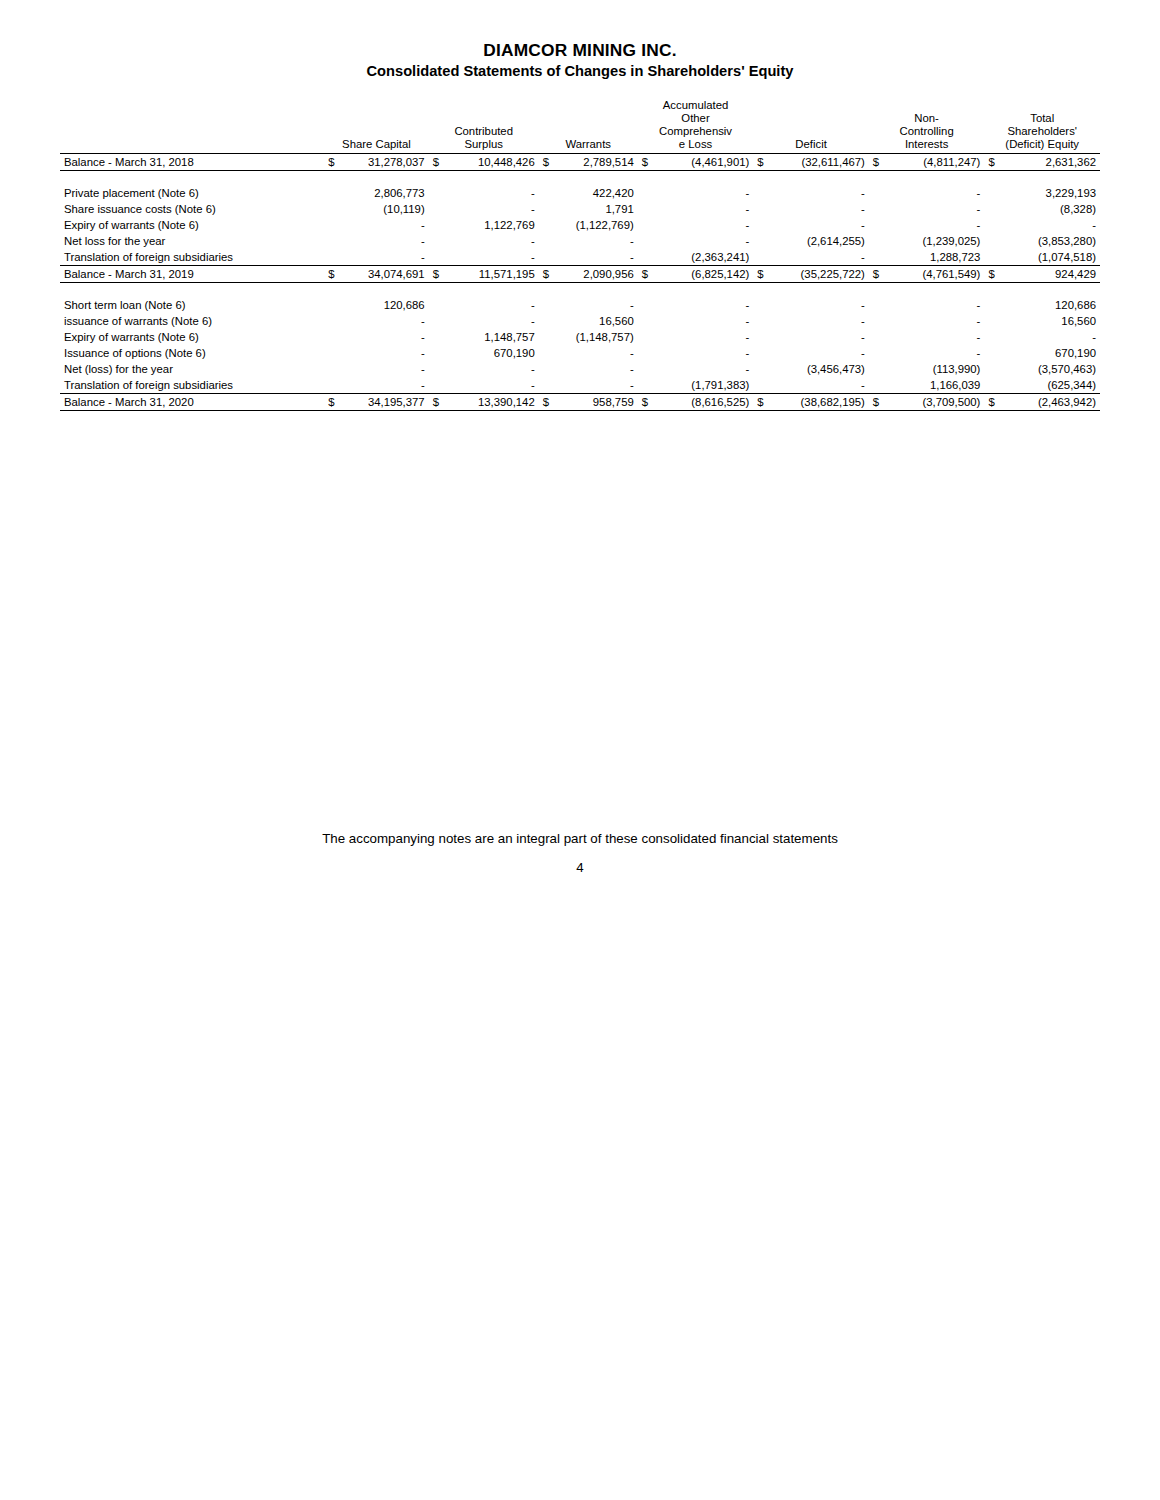DIAMCOR MINING INC.
Consolidated Statements of Changes in Shareholders' Equity
| | Share Capital | Contributed Surplus | Warrants | Accumulated Other Comprehensiv e Loss | Deficit | Non- Controlling Interests | Total Shareholders' (Deficit) Equity |
| --- | --- | --- | --- | --- | --- | --- | --- |
| Balance - March 31, 2018 | $ | 31,278,037 | $ | 10,448,426 | $ | 2,789,514 | $ | (4,461,901) | $ | (32,611,467) | $ | (4,811,247) | $ | 2,631,362 |
| Private placement (Note 6) | | 2,806,773 | | - | | 422,420 | | - | | - | | - | | 3,229,193 |
| Share issuance costs (Note 6) | | (10,119) | | - | | 1,791 | | - | | - | | - | | (8,328) |
| Expiry of warrants (Note 6) | | - | | 1,122,769 | | (1,122,769) | | - | | - | | - | | - |
| Net loss for the year | | - | | - | | - | | - | | (2,614,255) | | (1,239,025) | | (3,853,280) |
| Translation of foreign subsidiaries | | - | | - | | - | | (2,363,241) | | - | | 1,288,723 | | (1,074,518) |
| Balance - March 31, 2019 | $ | 34,074,691 | $ | 11,571,195 | $ | 2,090,956 | $ | (6,825,142) | $ | (35,225,722) | $ | (4,761,549) | $ | 924,429 |
| Short term loan (Note 6) | | 120,686 | | - | | - | | - | | - | | - | | 120,686 |
| issuance of warrants (Note 6) | | - | | - | | 16,560 | | - | | - | | - | | 16,560 |
| Expiry of warrants (Note 6) | | - | | 1,148,757 | | (1,148,757) | | - | | - | | - | | - |
| Issuance of options (Note 6) | | - | | 670,190 | | - | | - | | - | | - | | 670,190 |
| Net (loss) for the year | | - | | - | | - | | - | | (3,456,473) | | (113,990) | | (3,570,463) |
| Translation of foreign subsidiaries | | - | | - | | - | | (1,791,383) | | - | | 1,166,039 | | (625,344) |
| Balance - March 31, 2020 | $ | 34,195,377 | $ | 13,390,142 | $ | 958,759 | $ | (8,616,525) | $ | (38,682,195) | $ | (3,709,500) | $ | (2,463,942) |
The accompanying notes are an integral part of these consolidated financial statements
4